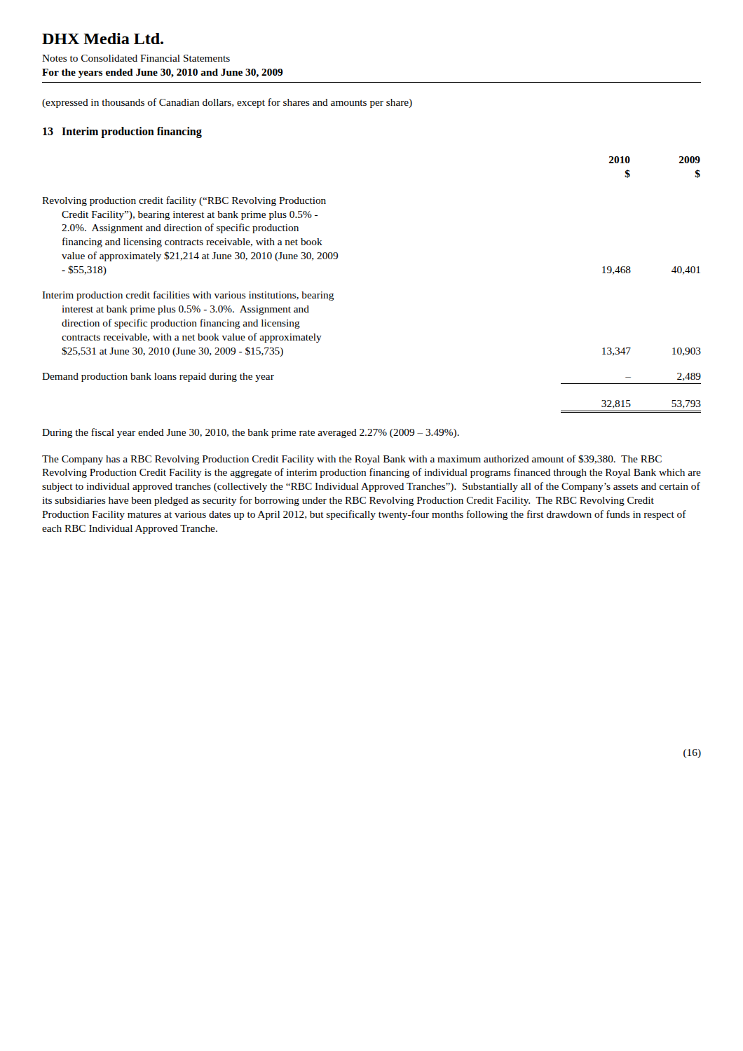DHX Media Ltd.
Notes to Consolidated Financial Statements
For the years ended June 30, 2010 and June 30, 2009
(expressed in thousands of Canadian dollars, except for shares and amounts per share)
13 Interim production financing
| | 2010 $ | 2009 $ |
| --- | --- | --- |
| Revolving production credit facility (“RBC Revolving Production Credit Facility”), bearing interest at bank prime plus 0.5% - 2.0%. Assignment and direction of specific production financing and licensing contracts receivable, with a net book value of approximately $21,214 at June 30, 2010 (June 30, 2009 - $55,318) | 19,468 | 40,401 |
| Interim production credit facilities with various institutions, bearing interest at bank prime plus 0.5% - 3.0%. Assignment and direction of specific production financing and licensing contracts receivable, with a net book value of approximately $25,531 at June 30, 2010 (June 30, 2009 - $15,735) | 13,347 | 10,903 |
| Demand production bank loans repaid during the year | – | 2,489 |
| | 32,815 | 53,793 |
During the fiscal year ended June 30, 2010, the bank prime rate averaged 2.27% (2009 – 3.49%).
The Company has a RBC Revolving Production Credit Facility with the Royal Bank with a maximum authorized amount of $39,380. The RBC Revolving Production Credit Facility is the aggregate of interim production financing of individual programs financed through the Royal Bank which are subject to individual approved tranches (collectively the “RBC Individual Approved Tranches”). Substantially all of the Company’s assets and certain of its subsidiaries have been pledged as security for borrowing under the RBC Revolving Production Credit Facility. The RBC Revolving Credit Production Facility matures at various dates up to April 2012, but specifically twenty-four months following the first drawdown of funds in respect of each RBC Individual Approved Tranche.
(16)